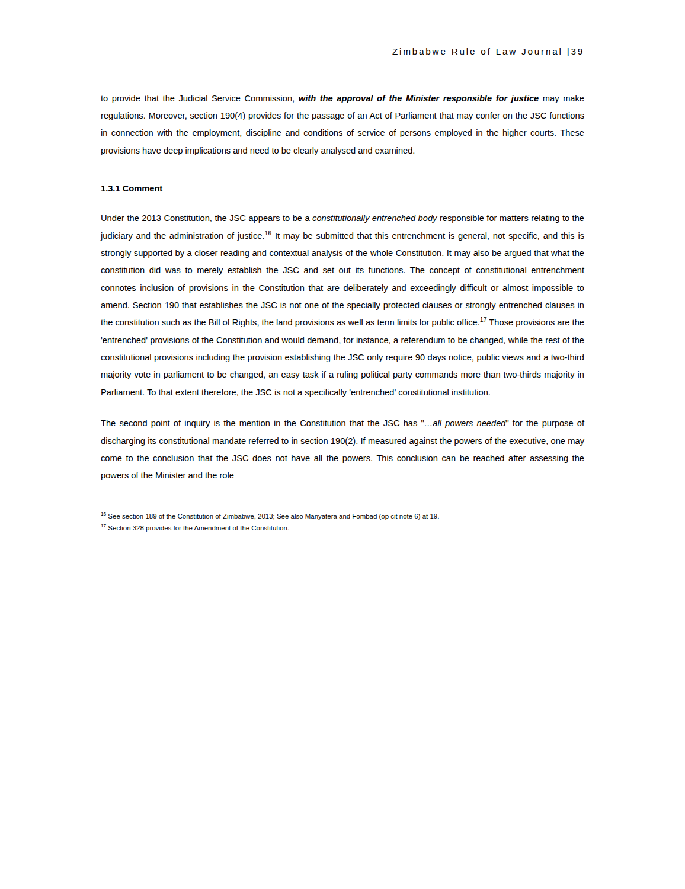Zimbabwe Rule of Law Journal |39
to provide that the Judicial Service Commission, with the approval of the Minister responsible for justice may make regulations. Moreover, section 190(4) provides for the passage of an Act of Parliament that may confer on the JSC functions in connection with the employment, discipline and conditions of service of persons employed in the higher courts. These provisions have deep implications and need to be clearly analysed and examined.
1.3.1 Comment
Under the 2013 Constitution, the JSC appears to be a constitutionally entrenched body responsible for matters relating to the judiciary and the administration of justice.16 It may be submitted that this entrenchment is general, not specific, and this is strongly supported by a closer reading and contextual analysis of the whole Constitution. It may also be argued that what the constitution did was to merely establish the JSC and set out its functions. The concept of constitutional entrenchment connotes inclusion of provisions in the Constitution that are deliberately and exceedingly difficult or almost impossible to amend. Section 190 that establishes the JSC is not one of the specially protected clauses or strongly entrenched clauses in the constitution such as the Bill of Rights, the land provisions as well as term limits for public office.17 Those provisions are the 'entrenched' provisions of the Constitution and would demand, for instance, a referendum to be changed, while the rest of the constitutional provisions including the provision establishing the JSC only require 90 days notice, public views and a two-third majority vote in parliament to be changed, an easy task if a ruling political party commands more than two-thirds majority in Parliament. To that extent therefore, the JSC is not a specifically 'entrenched' constitutional institution.
The second point of inquiry is the mention in the Constitution that the JSC has "…all powers needed" for the purpose of discharging its constitutional mandate referred to in section 190(2). If measured against the powers of the executive, one may come to the conclusion that the JSC does not have all the powers. This conclusion can be reached after assessing the powers of the Minister and the role
16 See section 189 of the Constitution of Zimbabwe, 2013; See also Manyatera and Fombad (op cit note 6) at 19.
17 Section 328 provides for the Amendment of the Constitution.